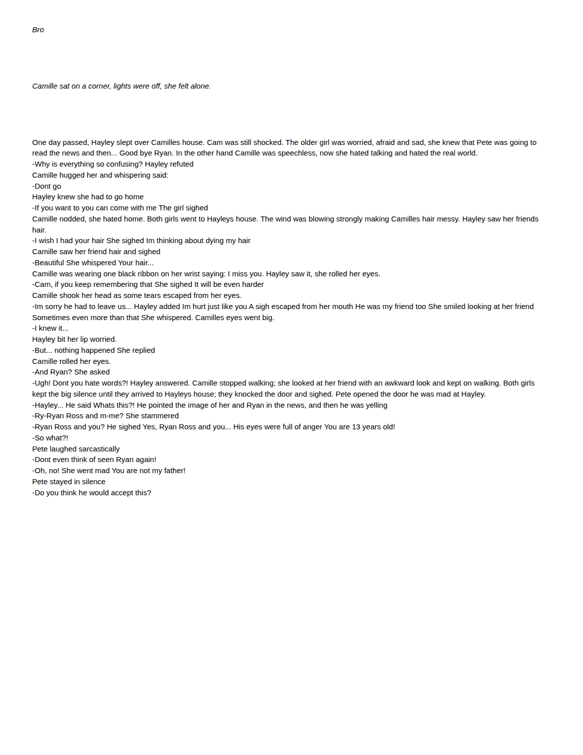Bro
Camille sat on a corner, lights were off, she felt alone.
One day passed, Hayley slept over Camilles house. Cam was still shocked. The older girl was worried, afraid and sad, she knew that Pete was going to read the news and then... Good bye Ryan. In the other hand Camille was speechless, now she hated talking and hated the real world.
-Why is everything so confusing? Hayley refuted
Camille hugged her and whispering said:
-Dont go
Hayley knew she had to go home
-If you want to you can come with me The girl sighed
Camille nodded, she hated home. Both girls went to Hayleys house. The wind was blowing strongly making Camilles hair messy. Hayley saw her friends hair.
-I wish I had your hair She sighed Im thinking about dying my hair
Camille saw her friend hair and sighed
-Beautiful She whispered Your hair...
Camille was wearing one black ribbon on her wrist saying: I miss you. Hayley saw it, she rolled her eyes.
-Cam, if you keep remembering that She sighed It will be even harder
Camille shook her head as some tears escaped from her eyes.
-Im sorry he had to leave us... Hayley added Im hurt just like you A sigh escaped from her mouth He was my friend too She smiled looking at her friend Sometimes even more than that She whispered. Camilles eyes went big.
-I knew it...
Hayley bit her lip worried.
-But... nothing happened She replied
Camille rolled her eyes.
-And Ryan? She asked
-Ugh! Dont you hate words?! Hayley answered. Camille stopped walking; she looked at her friend with an awkward look and kept on walking. Both girls kept the big silence until they arrived to Hayleys house; they knocked the door and sighed. Pete opened the door he was mad at Hayley.
-Hayley... He said Whats this?! He pointed the image of her and Ryan in the news, and then he was yelling
-Ry-Ryan Ross and m-me? She stammered
-Ryan Ross and you? He sighed Yes, Ryan Ross and you... His eyes were full of anger You are 13 years old!
-So what?!
Pete laughed sarcastically
-Dont even think of seen Ryan again!
-Oh, no! She went mad You are not my father!
Pete stayed in silence
-Do you think he would accept this?